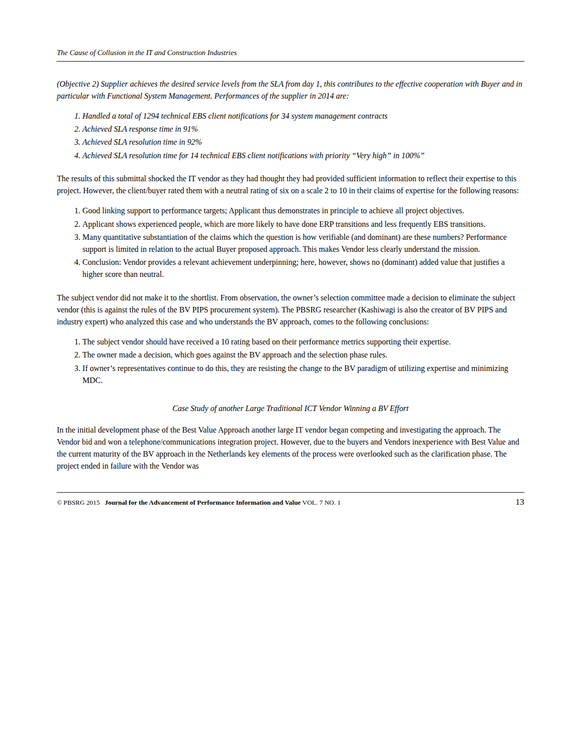The Cause of Collusion in the IT and Construction Industries
(Objective 2) Supplier achieves the desired service levels from the SLA from day 1, this contributes to the effective cooperation with Buyer and in particular with Functional System Management. Performances of the supplier in 2014 are:
Handled a total of 1294 technical EBS client notifications for 34 system management contracts
Achieved SLA response time in 91%
Achieved SLA resolution time in 92%
Achieved SLA resolution time for 14 technical EBS client notifications with priority “Very high” in 100%”
The results of this submittal shocked the IT vendor as they had thought they had provided sufficient information to reflect their expertise to this project. However, the client/buyer rated them with a neutral rating of six on a scale 2 to 10 in their claims of expertise for the following reasons:
Good linking support to performance targets; Applicant thus demonstrates in principle to achieve all project objectives.
Applicant shows experienced people, which are more likely to have done ERP transitions and less frequently EBS transitions.
Many quantitative substantiation of the claims which the question is how verifiable (and dominant) are these numbers? Performance support is limited in relation to the actual Buyer proposed approach. This makes Vendor less clearly understand the mission.
Conclusion: Vendor provides a relevant achievement underpinning; here, however, shows no (dominant) added value that justifies a higher score than neutral.
The subject vendor did not make it to the shortlist. From observation, the owner’s selection committee made a decision to eliminate the subject vendor (this is against the rules of the BV PIPS procurement system). The PBSRG researcher (Kashiwagi is also the creator of BV PIPS and industry expert) who analyzed this case and who understands the BV approach, comes to the following conclusions:
The subject vendor should have received a 10 rating based on their performance metrics supporting their expertise.
The owner made a decision, which goes against the BV approach and the selection phase rules.
If owner’s representatives continue to do this, they are resisting the change to the BV paradigm of utilizing expertise and minimizing MDC.
Case Study of another Large Traditional ICT Vendor Winning a BV Effort
In the initial development phase of the Best Value Approach another large IT vendor began competing and investigating the approach. The Vendor bid and won a telephone/communications integration project. However, due to the buyers and Vendors inexperience with Best Value and the current maturity of the BV approach in the Netherlands key elements of the process were overlooked such as the clarification phase. The project ended in failure with the Vendor was
© PBSRG 2015 Journal for the Advancement of Performance Information and Value VOL. 7 NO. 1
13